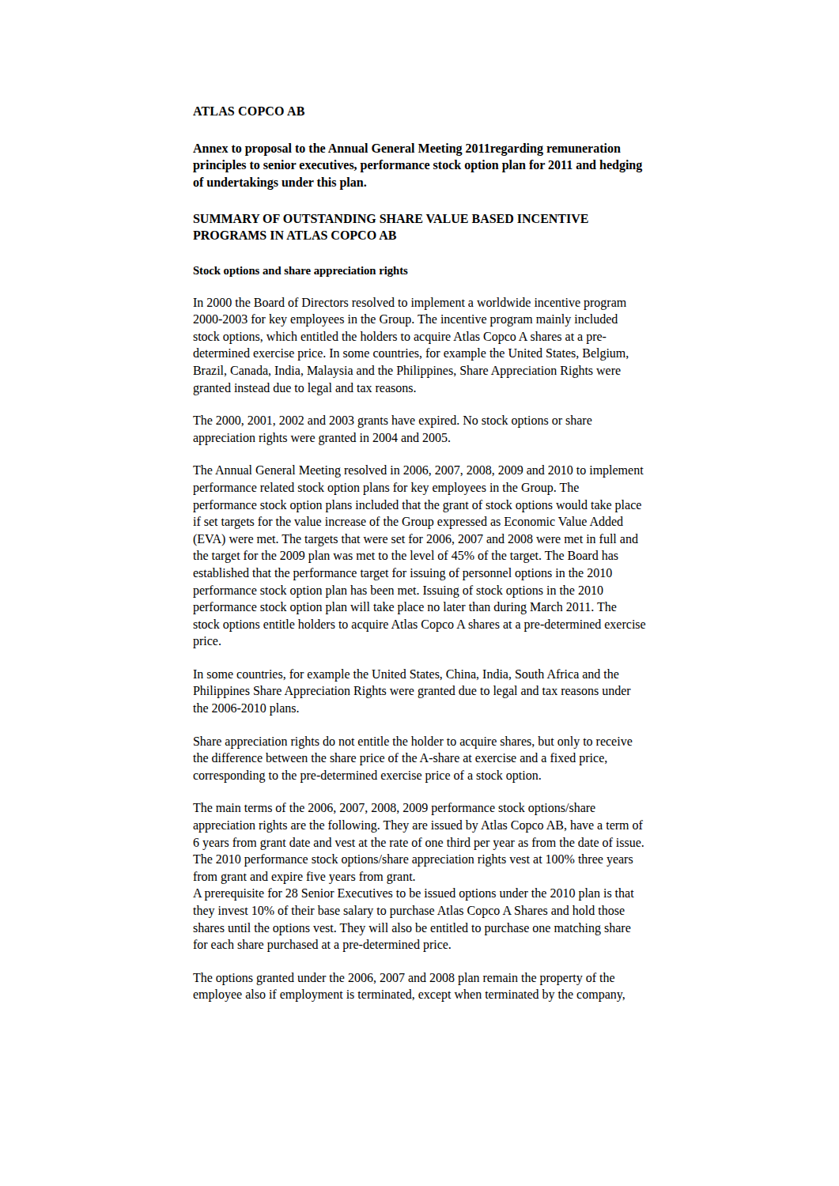ATLAS COPCO AB
Annex to proposal to the Annual General Meeting 2011regarding remuneration principles to senior executives, performance stock option plan for 2011 and hedging of undertakings under this plan.
SUMMARY OF OUTSTANDING SHARE VALUE BASED INCENTIVE PROGRAMS IN ATLAS COPCO AB
Stock options and share appreciation rights
In 2000 the Board of Directors resolved to implement a worldwide incentive program 2000-2003 for key employees in the Group. The incentive program mainly included stock options, which entitled the holders to acquire Atlas Copco A shares at a pre-determined exercise price. In some countries, for example the United States, Belgium, Brazil, Canada, India, Malaysia and the Philippines, Share Appreciation Rights were granted instead due to legal and tax reasons.
The 2000, 2001, 2002 and 2003 grants have expired. No stock options or share appreciation rights were granted in 2004 and 2005.
The Annual General Meeting resolved in 2006, 2007, 2008, 2009 and 2010 to implement performance related stock option plans for key employees in the Group. The performance stock option plans included that the grant of stock options would take place if set targets for the value increase of the Group expressed as Economic Value Added (EVA) were met. The targets that were set for 2006, 2007 and 2008 were met in full and the target for the 2009 plan was met to the level of 45% of the target. The Board has established that the performance target for issuing of personnel options in the 2010 performance stock option plan has been met. Issuing of stock options in the 2010 performance stock option plan will take place no later than during March 2011. The stock options entitle holders to acquire Atlas Copco A shares at a pre-determined exercise price.
In some countries, for example the United States, China, India, South Africa and the Philippines Share Appreciation Rights were granted due to legal and tax reasons under the 2006-2010 plans.
Share appreciation rights do not entitle the holder to acquire shares, but only to receive the difference between the share price of the A-share at exercise and a fixed price, corresponding to the pre-determined exercise price of a stock option.
The main terms of the 2006, 2007, 2008, 2009 performance stock options/share appreciation rights are the following. They are issued by Atlas Copco AB, have a term of 6 years from grant date and vest at the rate of one third per year as from the date of issue. The 2010 performance stock options/share appreciation rights vest at 100% three years from grant and expire five years from grant.
A prerequisite for 28 Senior Executives to be issued options under the 2010 plan is that they invest 10% of their base salary to purchase Atlas Copco A Shares and hold those shares until the options vest. They will also be entitled to purchase one matching share for each share purchased at a pre-determined price.
The options granted under the 2006, 2007 and 2008 plan remain the property of the employee also if employment is terminated, except when terminated by the company,